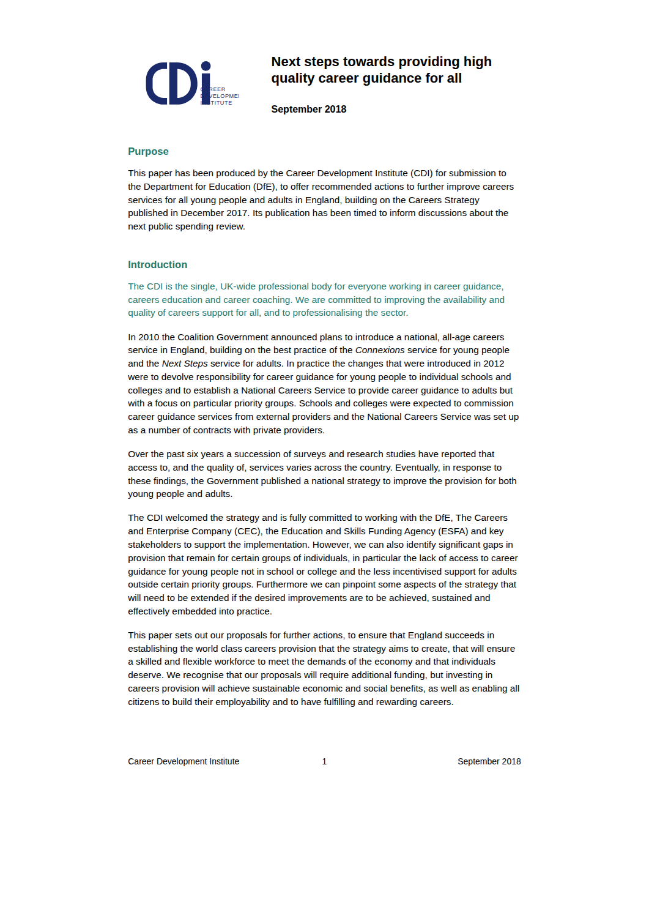CDI Career Development Institute CAREER DEVELOPMENT INSTITUTE
Next steps towards providing high quality career guidance for all
September 2018
Purpose
This paper has been produced by the Career Development Institute (CDI) for submission to the Department for Education (DfE), to offer recommended actions to further improve careers services for all young people and adults in England, building on the Careers Strategy published in December 2017. Its publication has been timed to inform discussions about the next public spending review.
Introduction
The CDI is the single, UK-wide professional body for everyone working in career guidance, careers education and career coaching. We are committed to improving the availability and quality of careers support for all, and to professionalising the sector.
In 2010 the Coalition Government announced plans to introduce a national, all-age careers service in England, building on the best practice of the Connexions service for young people and the Next Steps service for adults. In practice the changes that were introduced in 2012 were to devolve responsibility for career guidance for young people to individual schools and colleges and to establish a National Careers Service to provide career guidance to adults but with a focus on particular priority groups. Schools and colleges were expected to commission career guidance services from external providers and the National Careers Service was set up as a number of contracts with private providers.
Over the past six years a succession of surveys and research studies have reported that access to, and the quality of, services varies across the country. Eventually, in response to these findings, the Government published a national strategy to improve the provision for both young people and adults.
The CDI welcomed the strategy and is fully committed to working with the DfE, The Careers and Enterprise Company (CEC), the Education and Skills Funding Agency (ESFA) and key stakeholders to support the implementation. However, we can also identify significant gaps in provision that remain for certain groups of individuals, in particular the lack of access to career guidance for young people not in school or college and the less incentivised support for adults outside certain priority groups. Furthermore we can pinpoint some aspects of the strategy that will need to be extended if the desired improvements are to be achieved, sustained and effectively embedded into practice.
This paper sets out our proposals for further actions, to ensure that England succeeds in establishing the world class careers provision that the strategy aims to create, that will ensure a skilled and flexible workforce to meet the demands of the economy and that individuals deserve. We recognise that our proposals will require additional funding, but investing in careers provision will achieve sustainable economic and social benefits, as well as enabling all citizens to build their employability and to have fulfilling and rewarding careers.
Career Development Institute
1
September 2018